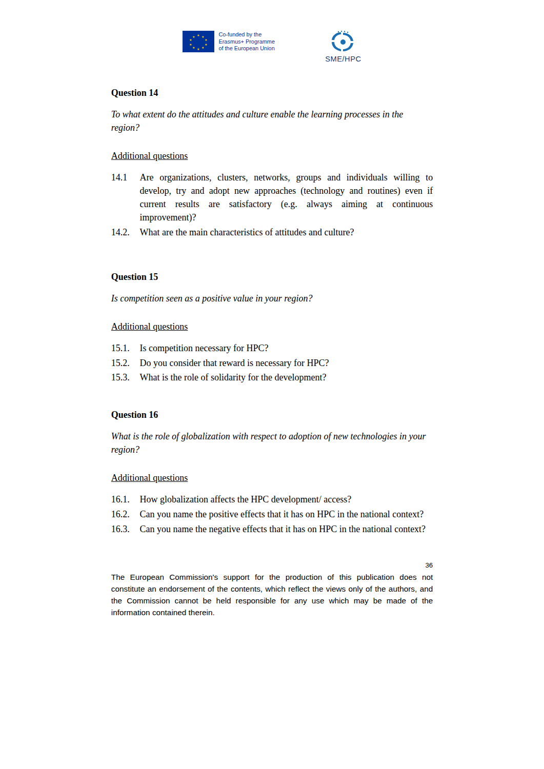★ ★ ★ ★ ★ ★ ★ ★ ★ ★
Co-funded by the
Erasmus+ Programme
of the European Union
SME/HPC
Question 14
To what extent do the attitudes and culture enable the learning processes in the region?
Additional questions
14.1 Are organizations, clusters, networks, groups and individuals willing to develop, try and adopt new approaches (technology and routines) even if current results are satisfactory (e.g. always aiming at continuous improvement)?
14.2. What are the main characteristics of attitudes and culture?
Question 15
Is competition seen as a positive value in your region?
Additional questions
15.1. Is competition necessary for HPC?
15.2. Do you consider that reward is necessary for HPC?
15.3. What is the role of solidarity for the development?
Question 16
What is the role of globalization with respect to adoption of new technologies in your region?
Additional questions
16.1. How globalization affects the HPC development/ access?
16.2. Can you name the positive effects that it has on HPC in the national context?
16.3. Can you name the negative effects that it has on HPC in the national context?
36
The European Commission's support for the production of this publication does not constitute an endorsement of the contents, which reflect the views only of the authors, and the Commission cannot be held responsible for any use which may be made of the information contained therein.